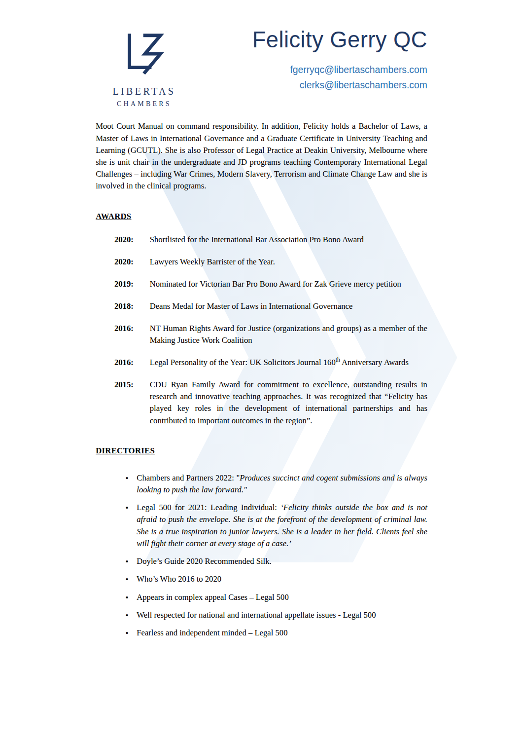LIBERTAS
CHAMBERS
Felicity Gerry QC
fgerryqc@libertaschambers.com
clerks@libertaschambers.com
Moot Court Manual on command responsibility. In addition, Felicity holds a Bachelor of Laws, a Master of Laws in International Governance and a Graduate Certificate in University Teaching and Learning (GCUTL). She is also Professor of Legal Practice at Deakin University, Melbourne where she is unit chair in the undergraduate and JD programs teaching Contemporary International Legal Challenges – including War Crimes, Modern Slavery, Terrorism and Climate Change Law and she is involved in the clinical programs.
AWARDS
2020:
Shortlisted for the International Bar Association Pro Bono Award
2020:
Lawyers Weekly Barrister of the Year.
2019:
Nominated for Victorian Bar Pro Bono Award for Zak Grieve mercy petition
2018:
Deans Medal for Master of Laws in International Governance
2016:
NT Human Rights Award for Justice (organizations and groups) as a member of the Making Justice Work Coalition
2016:
Legal Personality of the Year: UK Solicitors Journal 160th Anniversary Awards
2015:
CDU Ryan Family Award for commitment to excellence, outstanding results in research and innovative teaching approaches. It was recognized that “Felicity has played key roles in the development of international partnerships and has contributed to important outcomes in the region”.
DIRECTORIES
Chambers and Partners 2022: "Produces succinct and cogent submissions and is always looking to push the law forward."
Legal 500 for 2021: Leading Individual: ‘Felicity thinks outside the box and is not afraid to push the envelope. She is at the forefront of the development of criminal law. She is a true inspiration to junior lawyers. She is a leader in her field. Clients feel she will fight their corner at every stage of a case.’
Doyle’s Guide 2020 Recommended Silk.
Who’s Who 2016 to 2020
Appears in complex appeal Cases – Legal 500
Well respected for national and international appellate issues - Legal 500
Fearless and independent minded – Legal 500